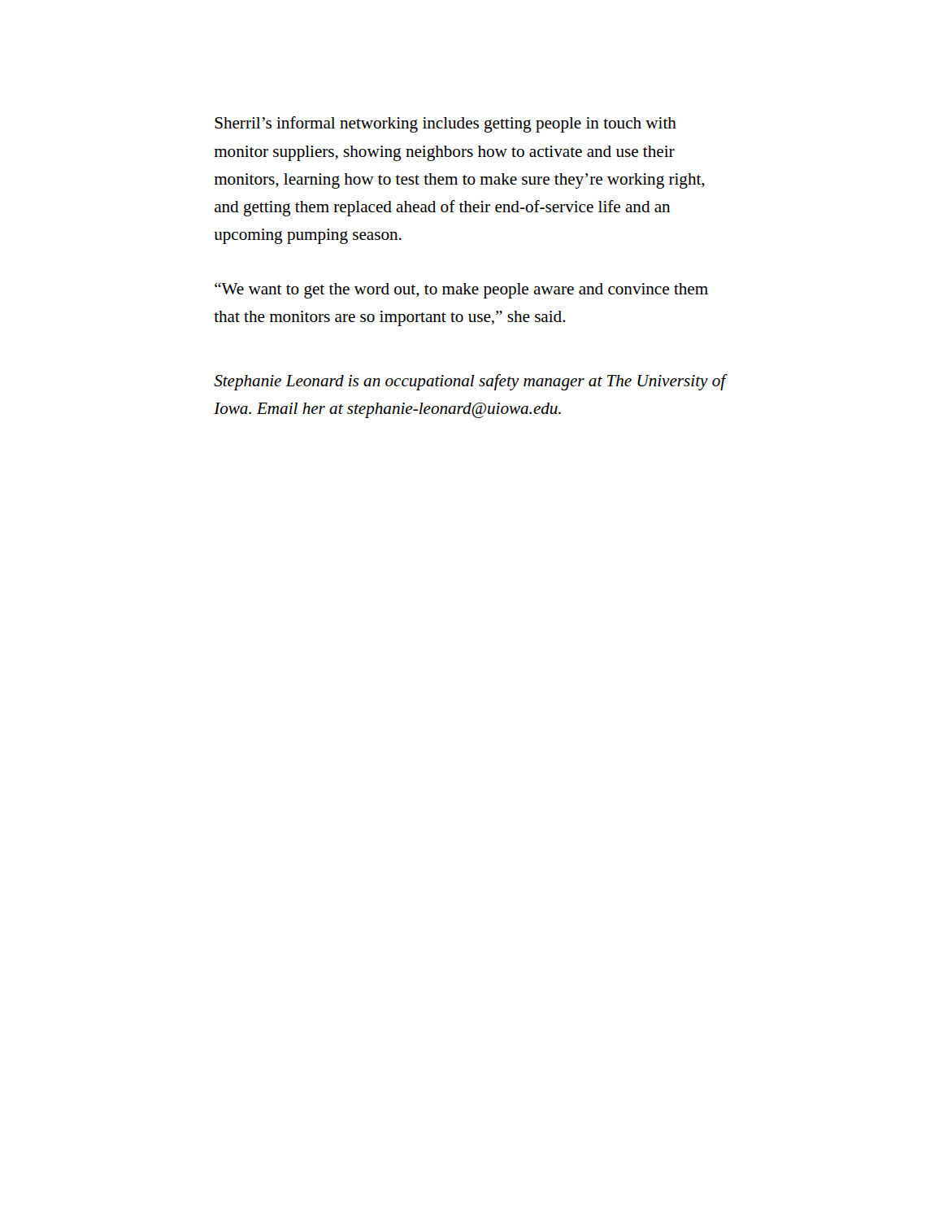Sherril’s informal networking includes getting people in touch with monitor suppliers, showing neighbors how to activate and use their monitors, learning how to test them to make sure they’re working right, and getting them replaced ahead of their end-of-service life and an upcoming pumping season.
“We want to get the word out, to make people aware and convince them that the monitors are so important to use,” she said.
Stephanie Leonard is an occupational safety manager at The University of Iowa. Email her at stephanie-leonard@uiowa.edu.